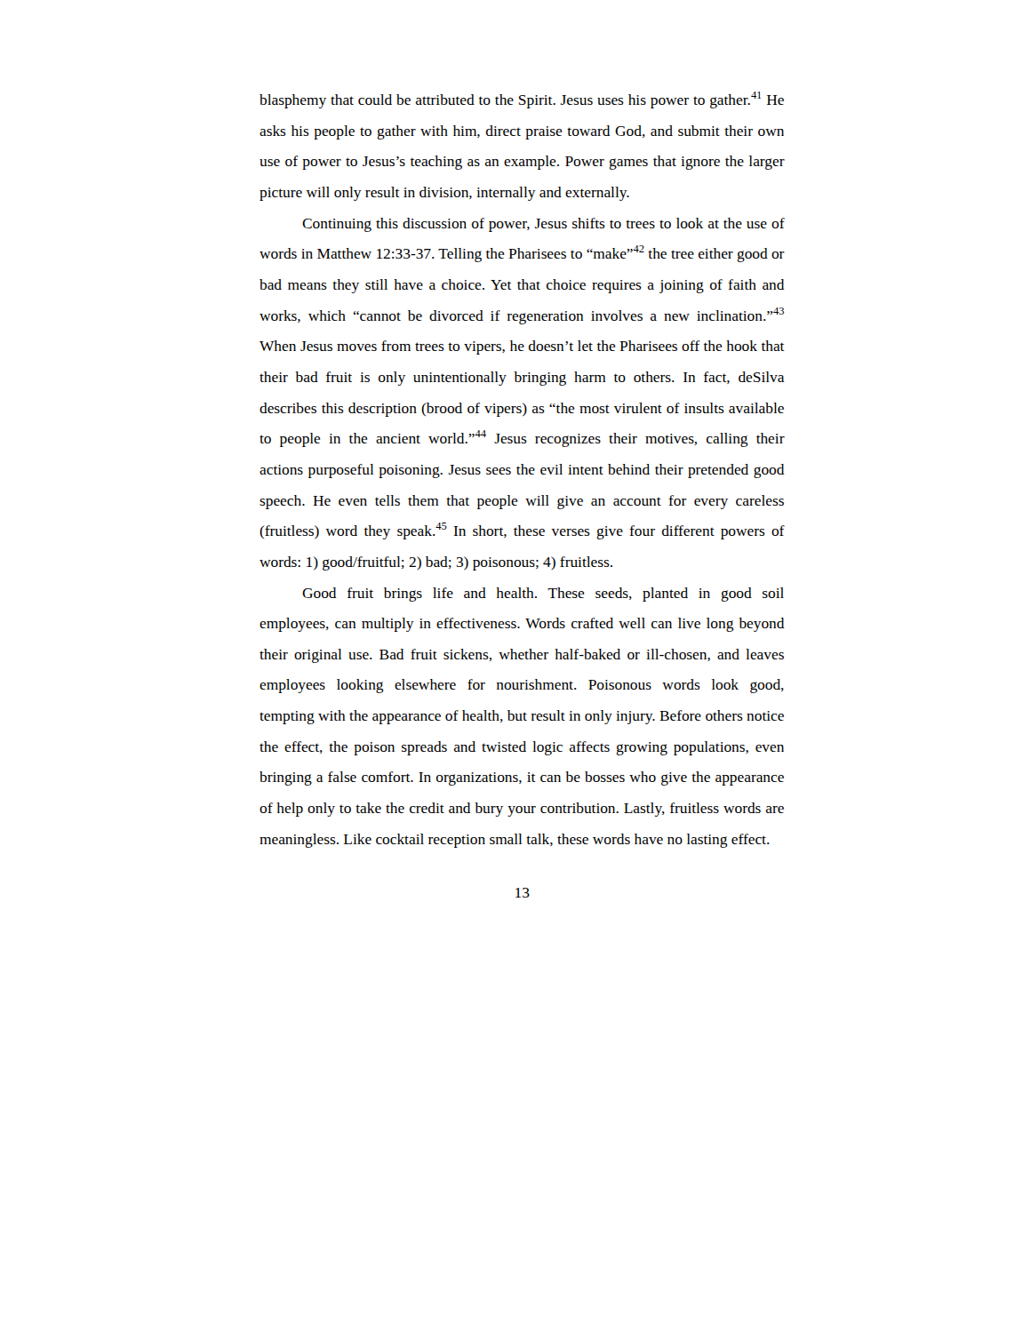blasphemy that could be attributed to the Spirit. Jesus uses his power to gather.41 He asks his people to gather with him, direct praise toward God, and submit their own use of power to Jesus’s teaching as an example. Power games that ignore the larger picture will only result in division, internally and externally.
Continuing this discussion of power, Jesus shifts to trees to look at the use of words in Matthew 12:33-37. Telling the Pharisees to “make”42 the tree either good or bad means they still have a choice. Yet that choice requires a joining of faith and works, which “cannot be divorced if regeneration involves a new inclination.”43 When Jesus moves from trees to vipers, he doesn’t let the Pharisees off the hook that their bad fruit is only unintentionally bringing harm to others. In fact, deSilva describes this description (brood of vipers) as “the most virulent of insults available to people in the ancient world.”44 Jesus recognizes their motives, calling their actions purposeful poisoning. Jesus sees the evil intent behind their pretended good speech. He even tells them that people will give an account for every careless (fruitless) word they speak.45 In short, these verses give four different powers of words: 1) good/fruitful; 2) bad; 3) poisonous; 4) fruitless.
Good fruit brings life and health. These seeds, planted in good soil employees, can multiply in effectiveness. Words crafted well can live long beyond their original use. Bad fruit sickens, whether half-baked or ill-chosen, and leaves employees looking elsewhere for nourishment. Poisonous words look good, tempting with the appearance of health, but result in only injury. Before others notice the effect, the poison spreads and twisted logic affects growing populations, even bringing a false comfort. In organizations, it can be bosses who give the appearance of help only to take the credit and bury your contribution. Lastly, fruitless words are meaningless. Like cocktail reception small talk, these words have no lasting effect.
13